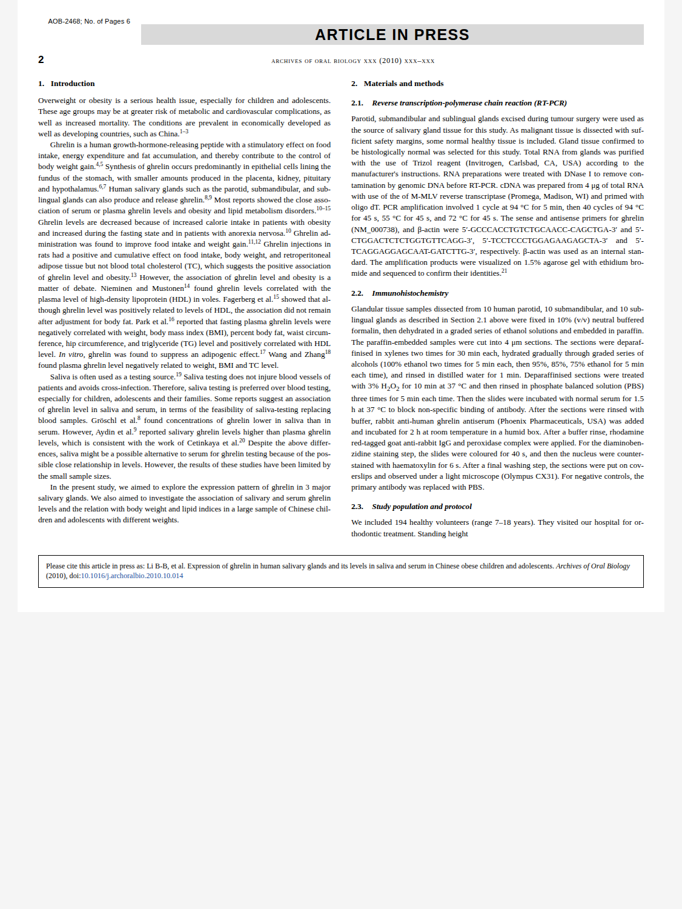AOB-2468; No. of Pages 6
ARTICLE IN PRESS
2
archives of oral biology xxx (2010) xxx–xxx
1. Introduction
Overweight or obesity is a serious health issue, especially for children and adolescents. These age groups may be at greater risk of metabolic and cardiovascular complications, as well as increased mortality. The conditions are prevalent in economically developed as well as developing countries, such as China.1–3
Ghrelin is a human growth-hormone-releasing peptide with a stimulatory effect on food intake, energy expenditure and fat accumulation, and thereby contribute to the control of body weight gain.4,5 Synthesis of ghrelin occurs predominantly in epithelial cells lining the fundus of the stomach, with smaller amounts produced in the placenta, kidney, pituitary and hypothalamus.6,7 Human salivary glands such as the parotid, submandibular, and sublingual glands can also produce and release ghrelin.8,9 Most reports showed the close association of serum or plasma ghrelin levels and obesity and lipid metabolism disorders.10–15 Ghrelin levels are decreased because of increased calorie intake in patients with obesity and increased during the fasting state and in patients with anorexia nervosa.10 Ghrelin administration was found to improve food intake and weight gain.11,12 Ghrelin injections in rats had a positive and cumulative effect on food intake, body weight, and retroperitoneal adipose tissue but not blood total cholesterol (TC), which suggests the positive association of ghrelin level and obesity.13 However, the association of ghrelin level and obesity is a matter of debate. Nieminen and Mustonen14 found ghrelin levels correlated with the plasma level of high-density lipoprotein (HDL) in voles. Fagerberg et al.15 showed that although ghrelin level was positively related to levels of HDL, the association did not remain after adjustment for body fat. Park et al.16 reported that fasting plasma ghrelin levels were negatively correlated with weight, body mass index (BMI), percent body fat, waist circumference, hip circumference, and triglyceride (TG) level and positively correlated with HDL level. In vitro, ghrelin was found to suppress an adipogenic effect.17 Wang and Zhang18 found plasma ghrelin level negatively related to weight, BMI and TC level.
Saliva is often used as a testing source.19 Saliva testing does not injure blood vessels of patients and avoids cross-infection. Therefore, saliva testing is preferred over blood testing, especially for children, adolescents and their families. Some reports suggest an association of ghrelin level in saliva and serum, in terms of the feasibility of saliva-testing replacing blood samples. Gröschl et al.8 found concentrations of ghrelin lower in saliva than in serum. However, Aydin et al.9 reported salivary ghrelin levels higher than plasma ghrelin levels, which is consistent with the work of Cetinkaya et al.20 Despite the above differences, saliva might be a possible alternative to serum for ghrelin testing because of the possible close relationship in levels. However, the results of these studies have been limited by the small sample sizes.
In the present study, we aimed to explore the expression pattern of ghrelin in 3 major salivary glands. We also aimed to investigate the association of salivary and serum ghrelin levels and the relation with body weight and lipid indices in a large sample of Chinese children and adolescents with different weights.
2. Materials and methods
2.1. Reverse transcription-polymerase chain reaction (RT-PCR)
Parotid, submandibular and sublingual glands excised during tumour surgery were used as the source of salivary gland tissue for this study. As malignant tissue is dissected with sufficient safety margins, some normal healthy tissue is included. Gland tissue confirmed to be histologically normal was selected for this study. Total RNA from glands was purified with the use of Trizol reagent (Invitrogen, Carlsbad, CA, USA) according to the manufacturer's instructions. RNA preparations were treated with DNase I to remove contamination by genomic DNA before RT-PCR. cDNA was prepared from 4 μg of total RNA with use of the of M-MLV reverse transcriptase (Promega, Madison, WI) and primed with oligo dT. PCR amplification involved 1 cycle at 94 °C for 5 min, then 40 cycles of 94 °C for 45 s, 55 °C for 45 s, and 72 °C for 45 s. The sense and antisense primers for ghrelin (NM_000738), and β-actin were 5′-GCCCACCTGTCTGCAACC-CAGCTGA-3′ and 5′-CTGGACTCTCTGGTGTTCAGG-3′, 5′-TCCTCCCTGGAGAAGAGCTA-3′ and 5′-TCAGGAGGAGCAAT-GATCTTG-3′, respectively. β-actin was used as an internal standard. The amplification products were visualized on 1.5% agarose gel with ethidium bromide and sequenced to confirm their identities.21
2.2. Immunohistochemistry
Glandular tissue samples dissected from 10 human parotid, 10 submandibular, and 10 sublingual glands as described in Section 2.1 above were fixed in 10% (v/v) neutral buffered formalin, then dehydrated in a graded series of ethanol solutions and embedded in paraffin. The paraffin-embedded samples were cut into 4 μm sections. The sections were deparaffinised in xylenes two times for 30 min each, hydrated gradually through graded series of alcohols (100% ethanol two times for 5 min each, then 95%, 85%, 75% ethanol for 5 min each time), and rinsed in distilled water for 1 min. Deparaffinised sections were treated with 3% H2O2 for 10 min at 37 °C and then rinsed in phosphate balanced solution (PBS) three times for 5 min each time. Then the slides were incubated with normal serum for 1.5 h at 37 °C to block non-specific binding of antibody. After the sections were rinsed with buffer, rabbit anti-human ghrelin antiserum (Phoenix Pharmaceuticals, USA) was added and incubated for 2 h at room temperature in a humid box. After a buffer rinse, rhodamine red-tagged goat anti-rabbit IgG and peroxidase complex were applied. For the diaminobenzidine staining step, the slides were coloured for 40 s, and then the nucleus were counterstained with haematoxylin for 6 s. After a final washing step, the sections were put on coverslips and observed under a light microscope (Olympus CX31). For negative controls, the primary antibody was replaced with PBS.
2.3. Study population and protocol
We included 194 healthy volunteers (range 7–18 years). They visited our hospital for orthodontic treatment. Standing height
Please cite this article in press as: Li B-B, et al. Expression of ghrelin in human salivary glands and its levels in saliva and serum in Chinese obese children and adolescents. Archives of Oral Biology (2010), doi:10.1016/j.archoralbio.2010.10.014